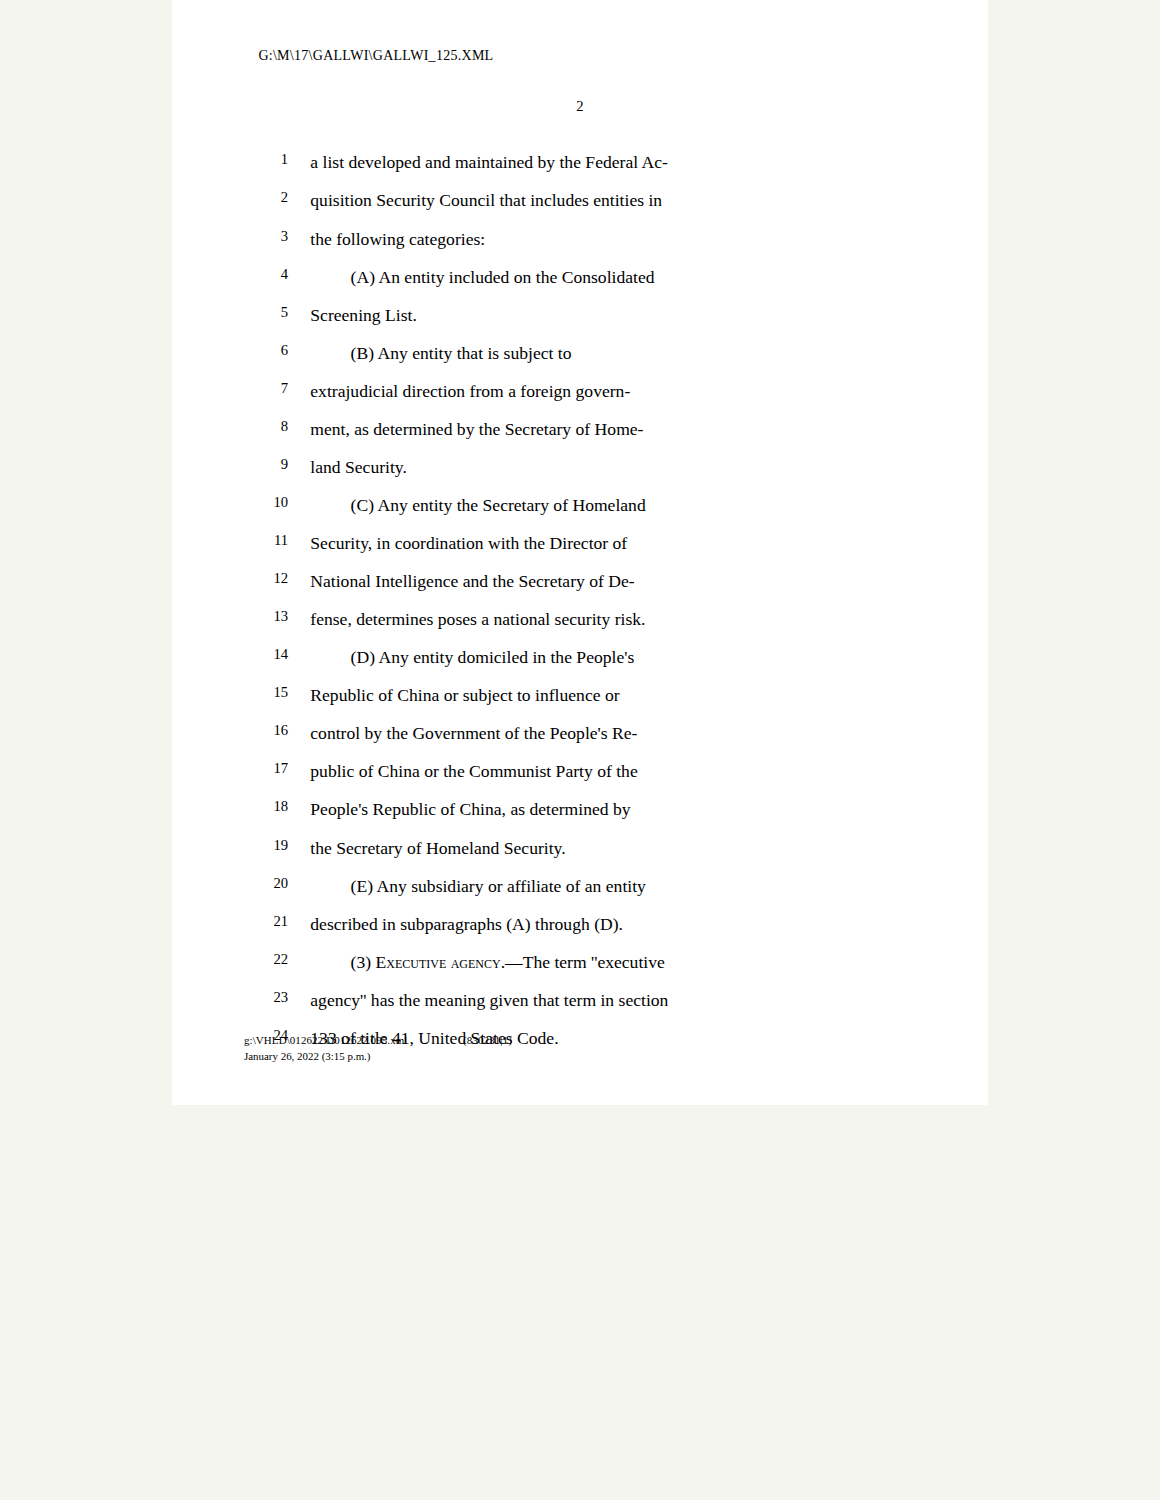G:\M\17\GALLWI\GALLWI_125.XML
2
| 1 | a list developed and maintained by the Federal Ac- |
| 2 | quisition Security Council that includes entities in |
| 3 | the following categories: |
| 4 | (A) An entity included on the Consolidated |
| 5 | Screening List. |
| 6 | (B) Any entity that is subject to |
| 7 | extrajudicial direction from a foreign govern- |
| 8 | ment, as determined by the Secretary of Home- |
| 9 | land Security. |
| 10 | (C) Any entity the Secretary of Homeland |
| 11 | Security, in coordination with the Director of |
| 12 | National Intelligence and the Secretary of De- |
| 13 | fense, determines poses a national security risk. |
| 14 | (D) Any entity domiciled in the People's |
| 15 | Republic of China or subject to influence or |
| 16 | control by the Government of the People's Re- |
| 17 | public of China or the Communist Party of the |
| 18 | People's Republic of China, as determined by |
| 19 | the Secretary of Homeland Security. |
| 20 | (E) Any subsidiary or affiliate of an entity |
| 21 | described in subparagraphs (A) through (D). |
| 22 | (3) Executive agency. —The term ''executive |
| 23 | agency'' has the meaning given that term in section |
| 24 | 133 of title 41, United States Code. |
g:\VHLD\012622\D012622.095.xml (830231|1)
January 26, 2022 (3:15 p.m.)